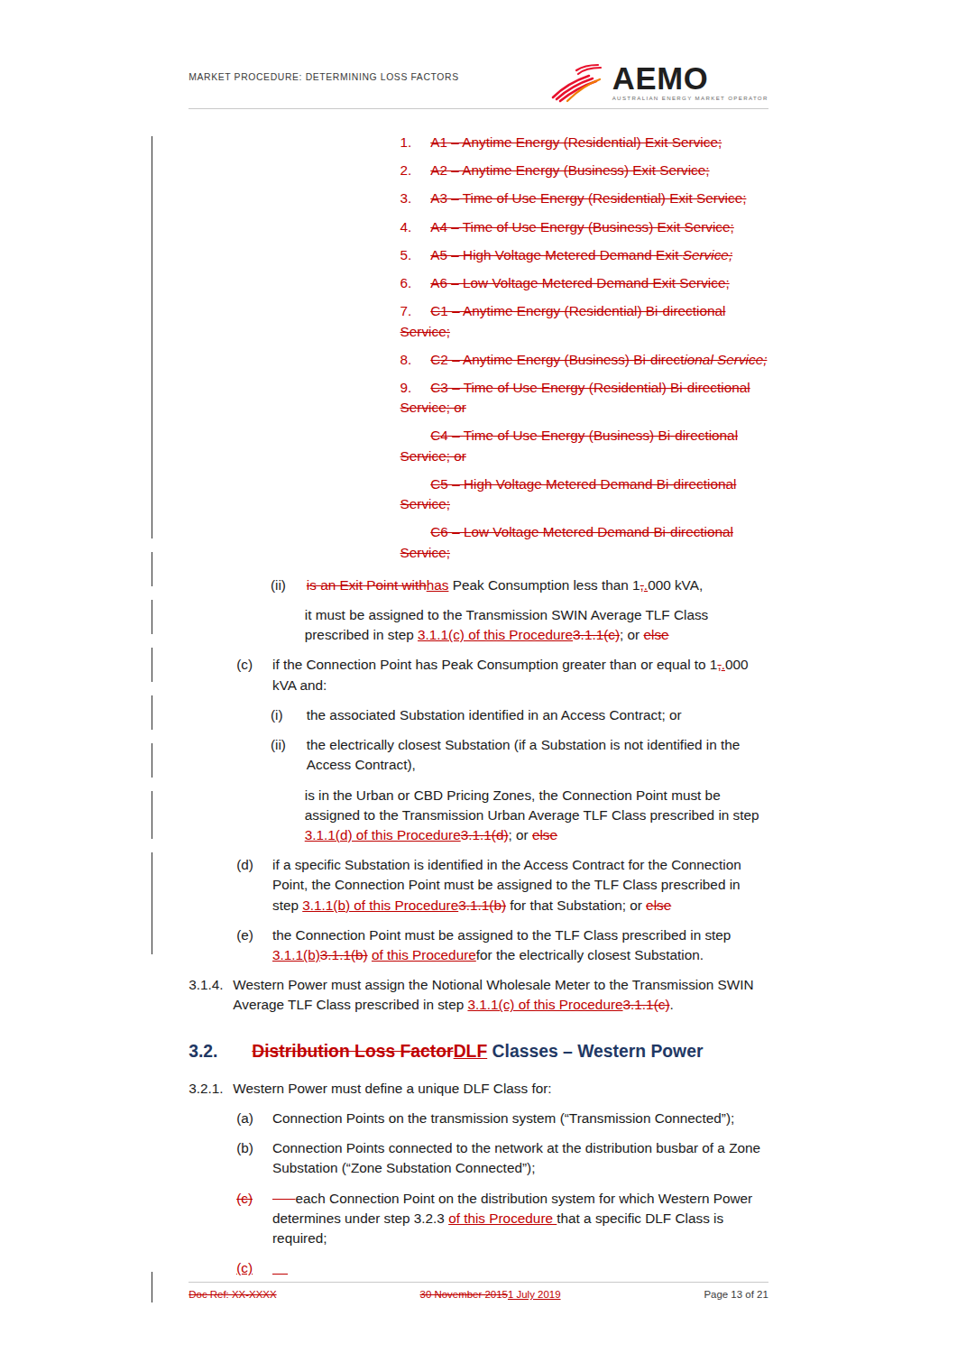Market Procedure: Determining Loss Factors
AEMO
Australian Energy Market Operator
1. A1 – Anytime Energy (Residential) Exit Service;
2. A2 – Anytime Energy (Business) Exit Service;
3. A3 – Time of Use Energy (Residential) Exit Service;
4. A4 – Time of Use Energy (Business) Exit Service;
5. A5 – High Voltage Metered Demand Exit Service;
6. A6 – Low Voltage Metered Demand Exit Service;
7. C1 – Anytime Energy (Residential) Bi-directional Service;
8. C2 – Anytime Energy (Business) Bi-directional Service;
9. C3 – Time of Use Energy (Residential) Bi-directional Service; or
C4 – Time of Use Energy (Business) Bi-directional Service; or
C5 – High Voltage Metered Demand Bi-directional Service;
C6 – Low Voltage Metered Demand Bi-directional Service;
(ii)
is an Exit Point with has Peak Consumption less than 1,. 000 kVA,
it must be assigned to the Transmission SWIN Average TLF Class prescribed in step 3.1.1(c) of this Procedure 3.1.1(c); or else
(c)
if the Connection Point has Peak Consumption greater than or equal to 1,. 000 kVA and:
(i)
the associated Substation identified in an Access Contract; or
(ii)
the electrically closest Substation (if a Substation is not identified in the Access Contract),
is in the Urban or CBD Pricing Zones, the Connection Point must be assigned to the Transmission Urban Average TLF Class prescribed in step 3.1.1(d) of this Procedure 3.1.1(d); or else
(d)
if a specific Substation is identified in the Access Contract for the Connection Point, the Connection Point must be assigned to the TLF Class prescribed in step 3.1.1(b) of this Procedure 3.1.1(b) for that Substation; or else
(e)
the Connection Point must be assigned to the TLF Class prescribed in step 3.1.1(b) 3.1.1(b) of this Procedurefor the electrically closest Substation.
3.1.4.
Western Power must assign the Notional Wholesale Meter to the Transmission SWIN Average TLF Class prescribed in step 3.1.1(c) of this Procedure 3.1.1(c).
3.2. Distribution Loss Factor DLF Classes – Western Power
3.2.1.
Western Power must define a unique DLF Class for:
(a)
Connection Points on the transmission system (“Transmission Connected”);
(b)
Connection Points connected to the network at the distribution busbar of a Zone Substation (“Zone Substation Connected”);
(c)
each Connection Point on the distribution system for which Western Power determines under step 3.2.3 of this Procedure that a specific DLF Class is required;
(c)
Doc Ref: XX-XXXX
30 November 20151 July 2019
Page 13 of 21